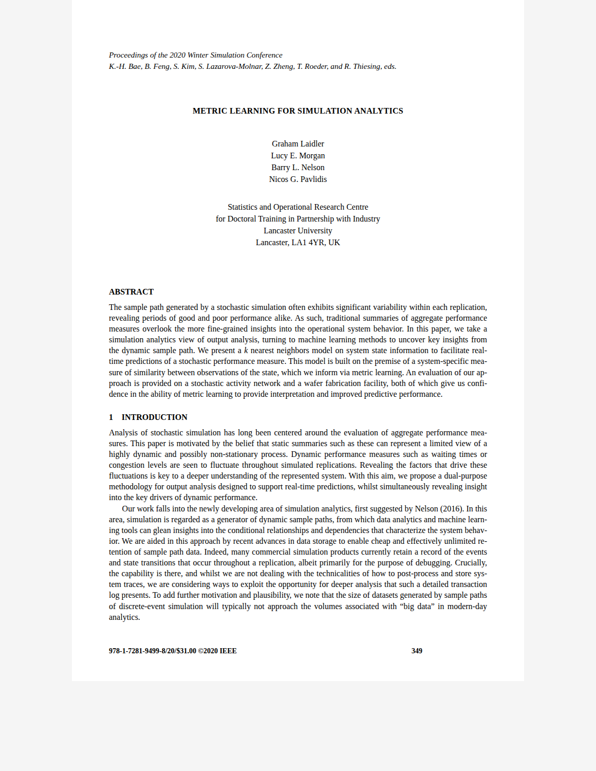Proceedings of the 2020 Winter Simulation Conference
K.-H. Bae, B. Feng, S. Kim, S. Lazarova-Molnar, Z. Zheng, T. Roeder, and R. Thiesing, eds.
Metric Learning for Simulation Analytics
Graham Laidler
Lucy E. Morgan
Barry L. Nelson
Nicos G. Pavlidis
Statistics and Operational Research Centre
for Doctoral Training in Partnership with Industry
Lancaster University
Lancaster, LA1 4YR, UK
Abstract
The sample path generated by a stochastic simulation often exhibits significant variability within each replication, revealing periods of good and poor performance alike. As such, traditional summaries of aggregate performance measures overlook the more fine-grained insights into the operational system behavior. In this paper, we take a simulation analytics view of output analysis, turning to machine learning methods to uncover key insights from the dynamic sample path. We present a k nearest neighbors model on system state information to facilitate real-time predictions of a stochastic performance measure. This model is built on the premise of a system-specific measure of similarity between observations of the state, which we inform via metric learning. An evaluation of our approach is provided on a stochastic activity network and a wafer fabrication facility, both of which give us confidence in the ability of metric learning to provide interpretation and improved predictive performance.
1 Introduction
Analysis of stochastic simulation has long been centered around the evaluation of aggregate performance measures. This paper is motivated by the belief that static summaries such as these can represent a limited view of a highly dynamic and possibly non-stationary process. Dynamic performance measures such as waiting times or congestion levels are seen to fluctuate throughout simulated replications. Revealing the factors that drive these fluctuations is key to a deeper understanding of the represented system. With this aim, we propose a dual-purpose methodology for output analysis designed to support real-time predictions, whilst simultaneously revealing insight into the key drivers of dynamic performance.
Our work falls into the newly developing area of simulation analytics, first suggested by Nelson (2016). In this area, simulation is regarded as a generator of dynamic sample paths, from which data analytics and machine learning tools can glean insights into the conditional relationships and dependencies that characterize the system behavior. We are aided in this approach by recent advances in data storage to enable cheap and effectively unlimited retention of sample path data. Indeed, many commercial simulation products currently retain a record of the events and state transitions that occur throughout a replication, albeit primarily for the purpose of debugging. Crucially, the capability is there, and whilst we are not dealing with the technicalities of how to post-process and store system traces, we are considering ways to exploit the opportunity for deeper analysis that such a detailed transaction log presents. To add further motivation and plausibility, we note that the size of datasets generated by sample paths of discrete-event simulation will typically not approach the volumes associated with “big data” in modern-day analytics.
978-1-7281-9499-8/20/$31.00 ©2020 IEEE 349